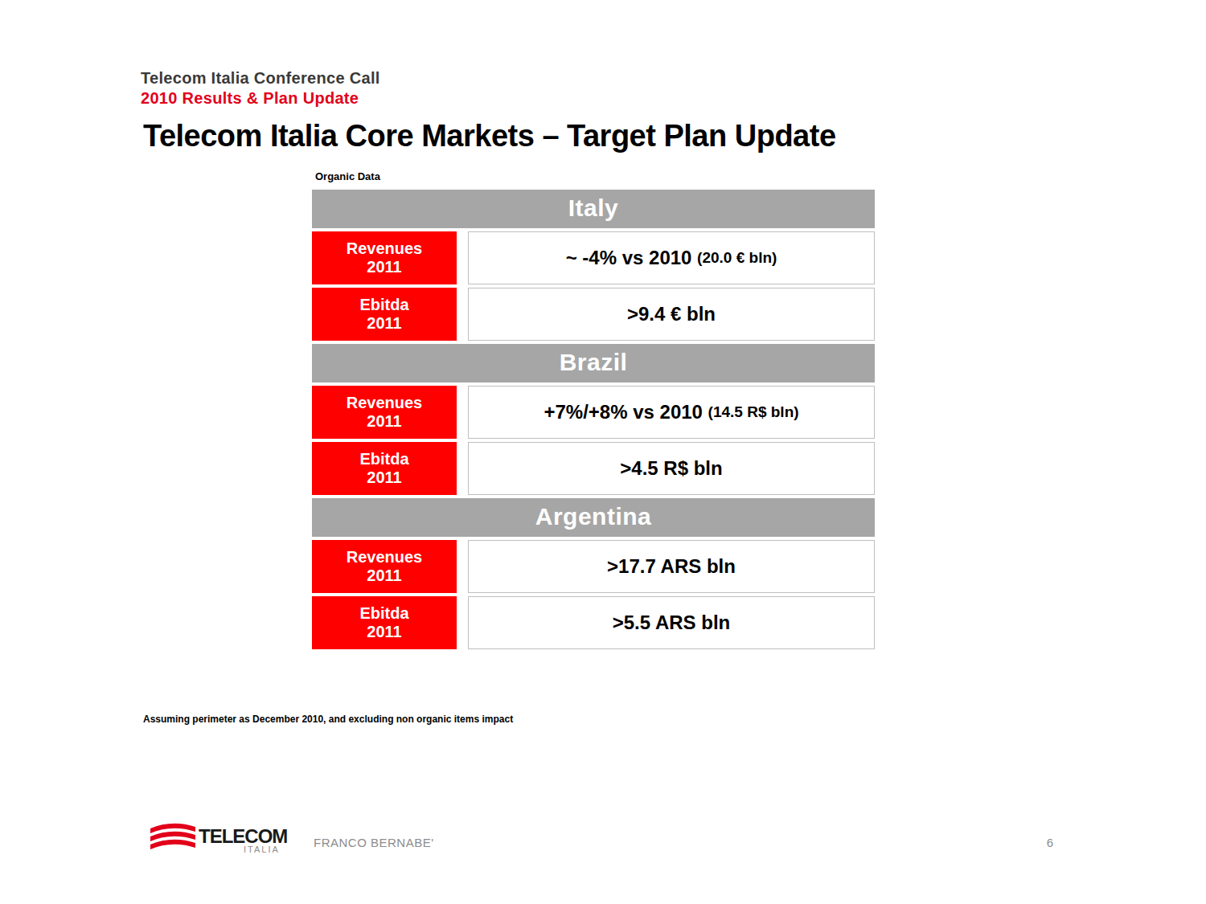Telecom Italia Conference Call
2010 Results & Plan Update
Telecom Italia Core Markets – Target Plan Update
Organic Data
Italy
Revenues
2011
~ -4% vs 2010 (20.0 € bln)
Ebitda
2011
>9.4 € bln
Brazil
Revenues
2011
+7%/+8% vs 2010 (14.5 R$ bln)
Ebitda
2011
>4.5 R$ bln
Argentina
Revenues
2011
>17.7 ARS bln
Ebitda
2011
>5.5 ARS bln
Assuming perimeter as December 2010, and excluding non organic items impact
TELECOM ITALIA
FRANCO BERNABE'
6